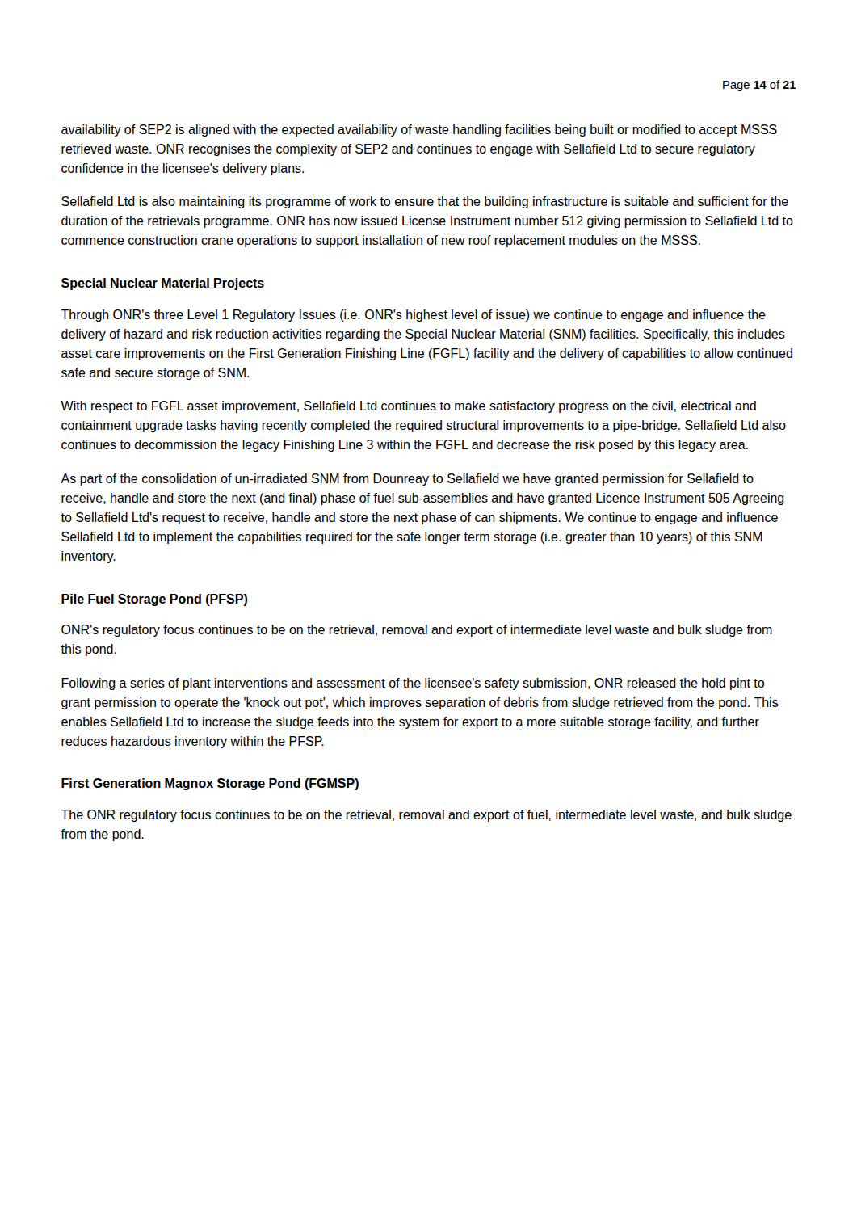Page 14 of 21
availability of SEP2 is aligned with the expected availability of waste handling facilities being built or modified to accept MSSS retrieved waste. ONR recognises the complexity of SEP2 and continues to engage with Sellafield Ltd to secure regulatory confidence in the licensee's delivery plans.
Sellafield Ltd is also maintaining its programme of work to ensure that the building infrastructure is suitable and sufficient for the duration of the retrievals programme. ONR has now issued License Instrument number 512 giving permission to Sellafield Ltd to commence construction crane operations to support installation of new roof replacement modules on the MSSS.
Special Nuclear Material Projects
Through ONR's three Level 1 Regulatory Issues (i.e. ONR's highest level of issue) we continue to engage and influence the delivery of hazard and risk reduction activities regarding the Special Nuclear Material (SNM) facilities. Specifically, this includes asset care improvements on the First Generation Finishing Line (FGFL) facility and the delivery of capabilities to allow continued safe and secure storage of SNM.
With respect to FGFL asset improvement, Sellafield Ltd continues to make satisfactory progress on the civil, electrical and containment upgrade tasks having recently completed the required structural improvements to a pipe-bridge. Sellafield Ltd also continues to decommission the legacy Finishing Line 3 within the FGFL and decrease the risk posed by this legacy area.
As part of the consolidation of un-irradiated SNM from Dounreay to Sellafield we have granted permission for Sellafield to receive, handle and store the next (and final) phase of fuel sub-assemblies and have granted Licence Instrument 505 Agreeing to Sellafield Ltd's request to receive, handle and store the next phase of can shipments. We continue to engage and influence Sellafield Ltd to implement the capabilities required for the safe longer term storage (i.e. greater than 10 years) of this SNM inventory.
Pile Fuel Storage Pond (PFSP)
ONR's regulatory focus continues to be on the retrieval, removal and export of intermediate level waste and bulk sludge from this pond.
Following a series of plant interventions and assessment of the licensee's safety submission, ONR released the hold pint to grant permission to operate the 'knock out pot', which improves separation of debris from sludge retrieved from the pond. This enables Sellafield Ltd to increase the sludge feeds into the system for export to a more suitable storage facility, and further reduces hazardous inventory within the PFSP.
First Generation Magnox Storage Pond (FGMSP)
The ONR regulatory focus continues to be on the retrieval, removal and export of fuel, intermediate level waste, and bulk sludge from the pond.